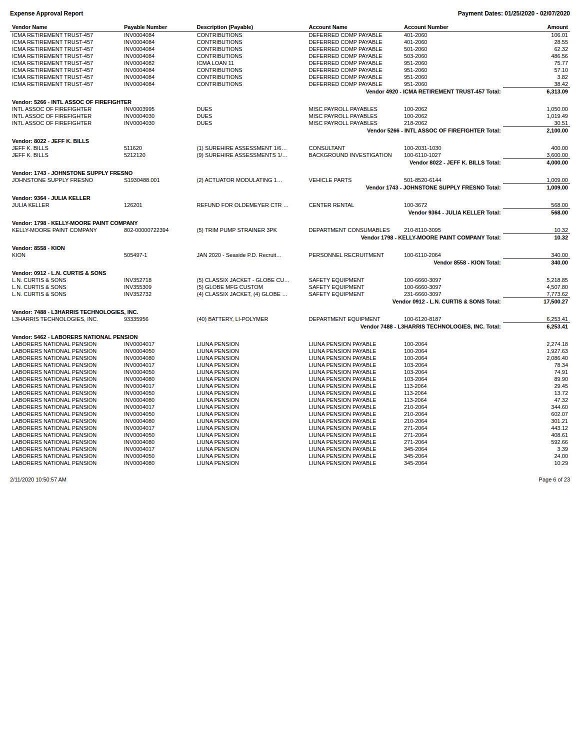Expense Approval Report Payment Dates: 01/25/2020 - 02/07/2020
| Vendor Name | Payable Number | Description (Payable) | Account Name | Account Number | Amount |
| --- | --- | --- | --- | --- | --- |
| ICMA RETIREMENT TRUST-457 | INV0004084 | CONTRIBUTIONS | DEFERRED COMP PAYABLE | 401-2060 | 106.01 |
| ICMA RETIREMENT TRUST-457 | INV0004084 | CONTRIBUTIONS | DEFERRED COMP PAYABLE | 401-2060 | 28.55 |
| ICMA RETIREMENT TRUST-457 | INV0004084 | CONTRIBUTIONS | DEFERRED COMP PAYABLE | 501-2060 | 62.32 |
| ICMA RETIREMENT TRUST-457 | INV0004084 | CONTRIBUTIONS | DEFERRED COMP PAYABLE | 503-2060 | 486.56 |
| ICMA RETIREMENT TRUST-457 | INV0004082 | ICMA LOAN 11 | DEFERRED COMP PAYABLE | 951-2060 | 75.77 |
| ICMA RETIREMENT TRUST-457 | INV0004084 | CONTRIBUTIONS | DEFERRED COMP PAYABLE | 951-2060 | 57.10 |
| ICMA RETIREMENT TRUST-457 | INV0004084 | CONTRIBUTIONS | DEFERRED COMP PAYABLE | 951-2060 | 3.82 |
| ICMA RETIREMENT TRUST-457 | INV0004084 | CONTRIBUTIONS | DEFERRED COMP PAYABLE | 951-2060 | 38.42 |
| Vendor 4920 - ICMA RETIREMENT TRUST-457 Total: | 6,313.09 |
| Vendor: 5266 - INTL ASSOC OF FIREFIGHTER |
| INTL ASSOC OF FIREFIGHTER | INV0003995 | DUES | MISC PAYROLL PAYABLES | 100-2062 | 1,050.00 |
| INTL ASSOC OF FIREFIGHTER | INV0004030 | DUES | MISC PAYROLL PAYABLES | 100-2062 | 1,019.49 |
| INTL ASSOC OF FIREFIGHTER | INV0004030 | DUES | MISC PAYROLL PAYABLES | 218-2062 | 30.51 |
| Vendor 5266 - INTL ASSOC OF FIREFIGHTER Total: | 2,100.00 |
| Vendor: 8022 - JEFF K. BILLS |
| JEFF K. BILLS | 511620 | (1) SUREHIRE ASSESSMENT 1/6… | CONSULTANT | 100-2031-1030 | 400.00 |
| JEFF K. BILLS | 5212120 | (9) SUREHIRE ASSESSMENTS 1/… | BACKGROUND INVESTIGATION | 100-6110-1027 | 3,600.00 |
| Vendor 8022 - JEFF K. BILLS Total: | 4,000.00 |
| Vendor: 1743 - JOHNSTONE SUPPLY FRESNO |
| JOHNSTONE SUPPLY FRESNO | S1930488.001 | (2) ACTUATOR MODULATING 1… | VEHICLE PARTS | 501-8520-6144 | 1,009.00 |
| Vendor 1743 - JOHNSTONE SUPPLY FRESNO Total: | 1,009.00 |
| Vendor: 9364 - JULIA KELLER |
| JULIA KELLER | 126201 | REFUND FOR OLDEMEYER CTR … | CENTER RENTAL | 100-3672 | 568.00 |
| Vendor 9364 - JULIA KELLER Total: | 568.00 |
| Vendor: 1798 - KELLY-MOORE PAINT COMPANY |
| KELLY-MOORE PAINT COMPANY | 802-00000722394 | (5) TRIM PUMP STRAINER 3PK | DEPARTMENT CONSUMABLES | 210-8110-3095 | 10.32 |
| Vendor 1798 - KELLY-MOORE PAINT COMPANY Total: | 10.32 |
| Vendor: 8558 - KION |
| KION | 505497-1 | JAN 2020 - Seaside P.D. Recruit… | PERSONNEL RECRUITMENT | 100-6110-2064 | 340.00 |
| Vendor 8558 - KION Total: | 340.00 |
| Vendor: 0912 - L.N. CURTIS & SONS |
| L.N. CURTIS & SONS | INV352718 | (5) CLASSIX JACKET - GLOBE CU… | SAFETY EQUIPMENT | 100-6660-3097 | 5,218.85 |
| L.N. CURTIS & SONS | INV355309 | (5) GLOBE MFG CUSTOM | SAFETY EQUIPMENT | 100-6660-3097 | 4,507.80 |
| L.N. CURTIS & SONS | INV352732 | (4) CLASSIX JACKET, (4) GLOBE … | SAFETY EQUIPMENT | 231-6660-3097 | 7,773.62 |
| Vendor 0912 - L.N. CURTIS & SONS Total: | 17,500.27 |
| Vendor: 7488 - L3HARRIS TECHNOLOGIES, INC. |
| L3HARRIS TECHNOLOGIES, INC. | 93335956 | (40) BATTERY, LI-POLYMER | DEPARTMENT EQUIPMENT | 100-6120-8187 | 6,253.41 |
| Vendor 7488 - L3HARRIS TECHNOLOGIES, INC. Total: | 6,253.41 |
| Vendor: 5462 - LABORERS NATIONAL PENSION |
| LABORERS NATIONAL PENSION | INV0004017 | LIUNA PENSION | LIUNA PENSION PAYABLE | 100-2064 | 2,274.18 |
| LABORERS NATIONAL PENSION | INV0004050 | LIUNA PENSION | LIUNA PENSION PAYABLE | 100-2064 | 1,927.63 |
| LABORERS NATIONAL PENSION | INV0004080 | LIUNA PENSION | LIUNA PENSION PAYABLE | 100-2064 | 2,086.40 |
| LABORERS NATIONAL PENSION | INV0004017 | LIUNA PENSION | LIUNA PENSION PAYABLE | 103-2064 | 78.34 |
| LABORERS NATIONAL PENSION | INV0004050 | LIUNA PENSION | LIUNA PENSION PAYABLE | 103-2064 | 74.91 |
| LABORERS NATIONAL PENSION | INV0004080 | LIUNA PENSION | LIUNA PENSION PAYABLE | 103-2064 | 89.90 |
| LABORERS NATIONAL PENSION | INV0004017 | LIUNA PENSION | LIUNA PENSION PAYABLE | 113-2064 | 29.45 |
| LABORERS NATIONAL PENSION | INV0004050 | LIUNA PENSION | LIUNA PENSION PAYABLE | 113-2064 | 13.72 |
| LABORERS NATIONAL PENSION | INV0004080 | LIUNA PENSION | LIUNA PENSION PAYABLE | 113-2064 | 47.32 |
| LABORERS NATIONAL PENSION | INV0004017 | LIUNA PENSION | LIUNA PENSION PAYABLE | 210-2064 | 344.60 |
| LABORERS NATIONAL PENSION | INV0004050 | LIUNA PENSION | LIUNA PENSION PAYABLE | 210-2064 | 602.07 |
| LABORERS NATIONAL PENSION | INV0004080 | LIUNA PENSION | LIUNA PENSION PAYABLE | 210-2064 | 301.21 |
| LABORERS NATIONAL PENSION | INV0004017 | LIUNA PENSION | LIUNA PENSION PAYABLE | 271-2064 | 443.12 |
| LABORERS NATIONAL PENSION | INV0004050 | LIUNA PENSION | LIUNA PENSION PAYABLE | 271-2064 | 408.61 |
| LABORERS NATIONAL PENSION | INV0004080 | LIUNA PENSION | LIUNA PENSION PAYABLE | 271-2064 | 592.66 |
| LABORERS NATIONAL PENSION | INV0004017 | LIUNA PENSION | LIUNA PENSION PAYABLE | 345-2064 | 3.39 |
| LABORERS NATIONAL PENSION | INV0004050 | LIUNA PENSION | LIUNA PENSION PAYABLE | 345-2064 | 24.00 |
| LABORERS NATIONAL PENSION | INV0004080 | LIUNA PENSION | LIUNA PENSION PAYABLE | 345-2064 | 10.29 |
2/11/2020 10:50:57 AM Page 6 of 23